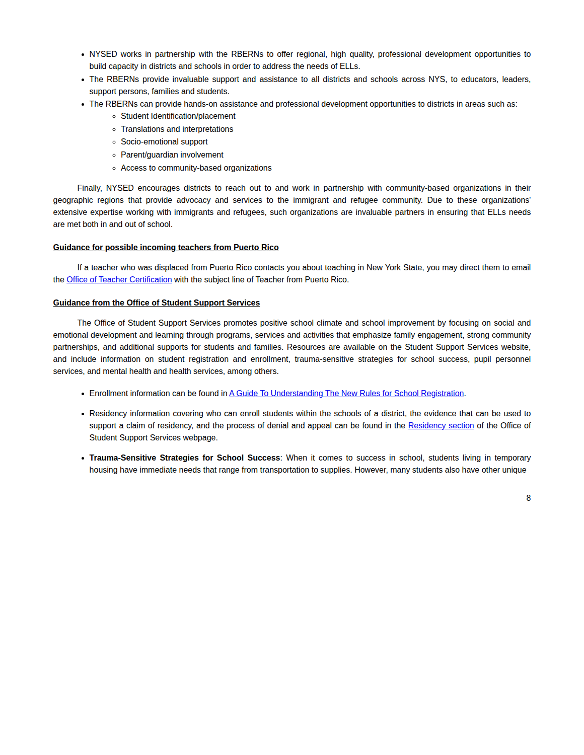NYSED works in partnership with the RBERNs to offer regional, high quality, professional development opportunities to build capacity in districts and schools in order to address the needs of ELLs.
The RBERNs provide invaluable support and assistance to all districts and schools across NYS, to educators, leaders, support persons, families and students.
The RBERNs can provide hands-on assistance and professional development opportunities to districts in areas such as:
Student Identification/placement
Translations and interpretations
Socio-emotional support
Parent/guardian involvement
Access to community-based organizations
Finally, NYSED encourages districts to reach out to and work in partnership with community-based organizations in their geographic regions that provide advocacy and services to the immigrant and refugee community. Due to these organizations' extensive expertise working with immigrants and refugees, such organizations are invaluable partners in ensuring that ELLs needs are met both in and out of school.
Guidance for possible incoming teachers from Puerto Rico
If a teacher who was displaced from Puerto Rico contacts you about teaching in New York State, you may direct them to email the Office of Teacher Certification with the subject line of Teacher from Puerto Rico.
Guidance from the Office of Student Support Services
The Office of Student Support Services promotes positive school climate and school improvement by focusing on social and emotional development and learning through programs, services and activities that emphasize family engagement, strong community partnerships, and additional supports for students and families. Resources are available on the Student Support Services website, and include information on student registration and enrollment, trauma-sensitive strategies for school success, pupil personnel services, and mental health and health services, among others.
Enrollment information can be found in A Guide To Understanding The New Rules for School Registration.
Residency information covering who can enroll students within the schools of a district, the evidence that can be used to support a claim of residency, and the process of denial and appeal can be found in the Residency section of the Office of Student Support Services webpage.
Trauma-Sensitive Strategies for School Success: When it comes to success in school, students living in temporary housing have immediate needs that range from transportation to supplies. However, many students also have other unique
8